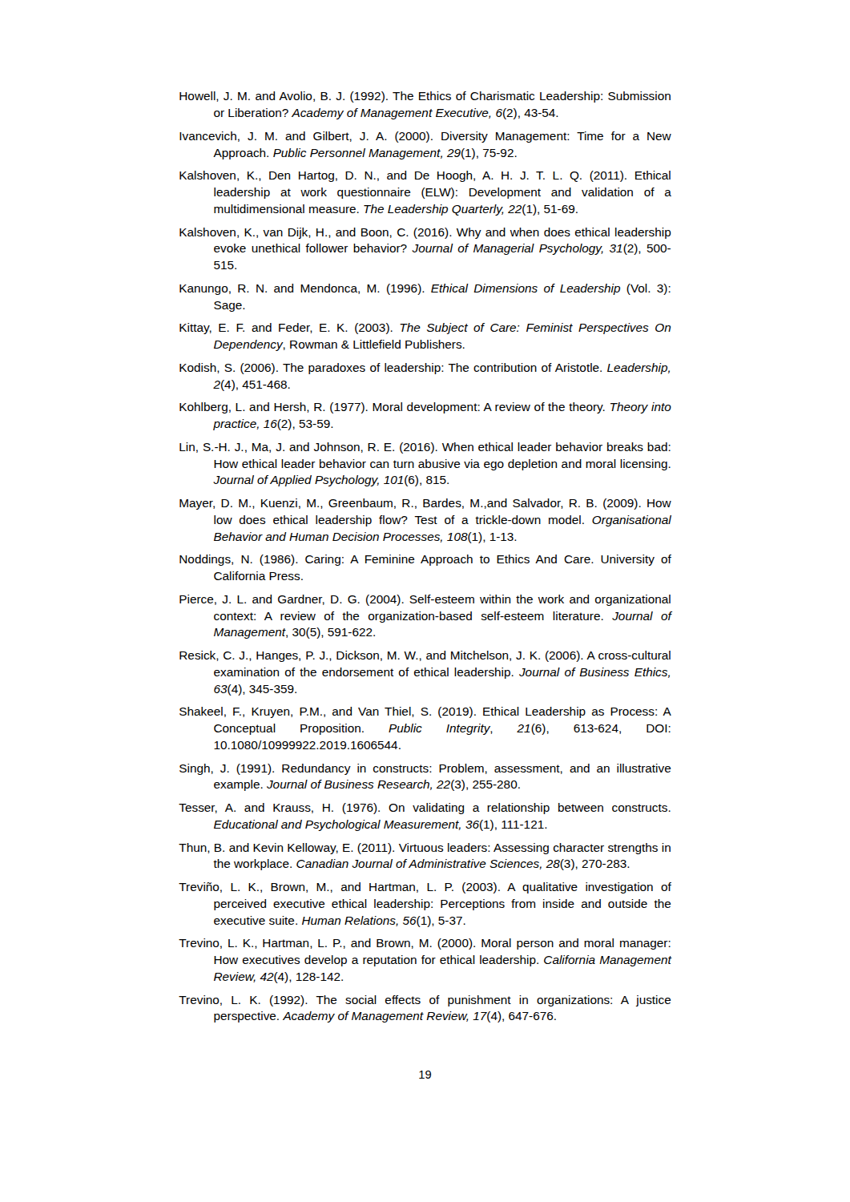Howell, J. M. and Avolio, B. J. (1992). The Ethics of Charismatic Leadership: Submission or Liberation? Academy of Management Executive, 6(2), 43-54.
Ivancevich, J. M. and Gilbert, J. A. (2000). Diversity Management: Time for a New Approach. Public Personnel Management, 29(1), 75-92.
Kalshoven, K., Den Hartog, D. N., and De Hoogh, A. H. J. T. L. Q. (2011). Ethical leadership at work questionnaire (ELW): Development and validation of a multidimensional measure. The Leadership Quarterly, 22(1), 51-69.
Kalshoven, K., van Dijk, H., and Boon, C. (2016). Why and when does ethical leadership evoke unethical follower behavior? Journal of Managerial Psychology, 31(2), 500-515.
Kanungo, R. N. and Mendonca, M. (1996). Ethical Dimensions of Leadership (Vol. 3): Sage.
Kittay, E. F. and Feder, E. K. (2003). The Subject of Care: Feminist Perspectives On Dependency, Rowman & Littlefield Publishers.
Kodish, S. (2006). The paradoxes of leadership: The contribution of Aristotle. Leadership, 2(4), 451-468.
Kohlberg, L. and Hersh, R. (1977). Moral development: A review of the theory. Theory into practice, 16(2), 53-59.
Lin, S.-H. J., Ma, J. and Johnson, R. E. (2016). When ethical leader behavior breaks bad: How ethical leader behavior can turn abusive via ego depletion and moral licensing. Journal of Applied Psychology, 101(6), 815.
Mayer, D. M., Kuenzi, M., Greenbaum, R., Bardes, M.,and Salvador, R. B. (2009). How low does ethical leadership flow? Test of a trickle-down model. Organisational Behavior and Human Decision Processes, 108(1), 1-13.
Noddings, N. (1986). Caring: A Feminine Approach to Ethics And Care. University of California Press.
Pierce, J. L. and Gardner, D. G. (2004). Self-esteem within the work and organizational context: A review of the organization-based self-esteem literature. Journal of Management, 30(5), 591-622.
Resick, C. J., Hanges, P. J., Dickson, M. W., and Mitchelson, J. K. (2006). A cross-cultural examination of the endorsement of ethical leadership. Journal of Business Ethics, 63(4), 345-359.
Shakeel, F., Kruyen, P.M., and Van Thiel, S. (2019). Ethical Leadership as Process: A Conceptual Proposition. Public Integrity, 21(6), 613-624, DOI: 10.1080/10999922.2019.1606544.
Singh, J. (1991). Redundancy in constructs: Problem, assessment, and an illustrative example. Journal of Business Research, 22(3), 255-280.
Tesser, A. and Krauss, H. (1976). On validating a relationship between constructs. Educational and Psychological Measurement, 36(1), 111-121.
Thun, B. and Kevin Kelloway, E. (2011). Virtuous leaders: Assessing character strengths in the workplace. Canadian Journal of Administrative Sciences, 28(3), 270-283.
Treviño, L. K., Brown, M., and Hartman, L. P. (2003). A qualitative investigation of perceived executive ethical leadership: Perceptions from inside and outside the executive suite. Human Relations, 56(1), 5-37.
Trevino, L. K., Hartman, L. P., and Brown, M. (2000). Moral person and moral manager: How executives develop a reputation for ethical leadership. California Management Review, 42(4), 128-142.
Trevino, L. K. (1992). The social effects of punishment in organizations: A justice perspective. Academy of Management Review, 17(4), 647-676.
19